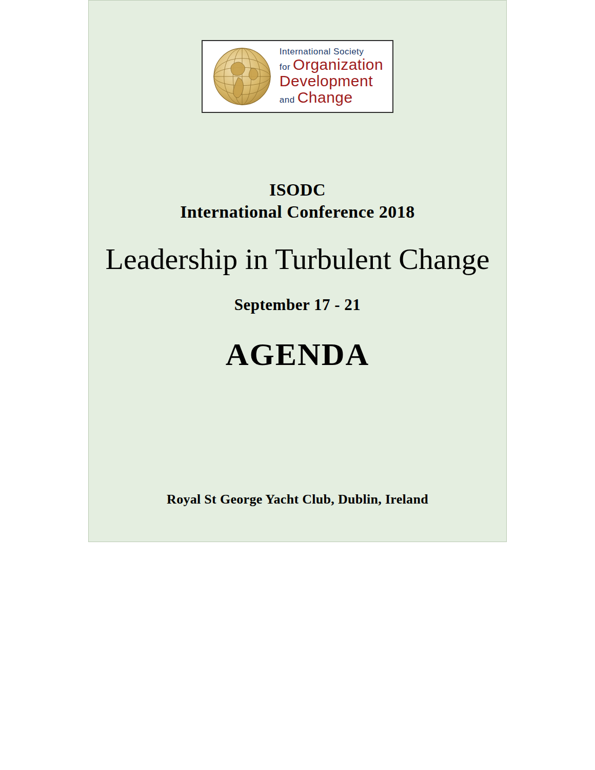International Society for Organization Development and Change
ISODC
International Conference 2018
Leadership in Turbulent Change
September 17 - 21
AGENDA
Royal St George Yacht Club, Dublin, Ireland